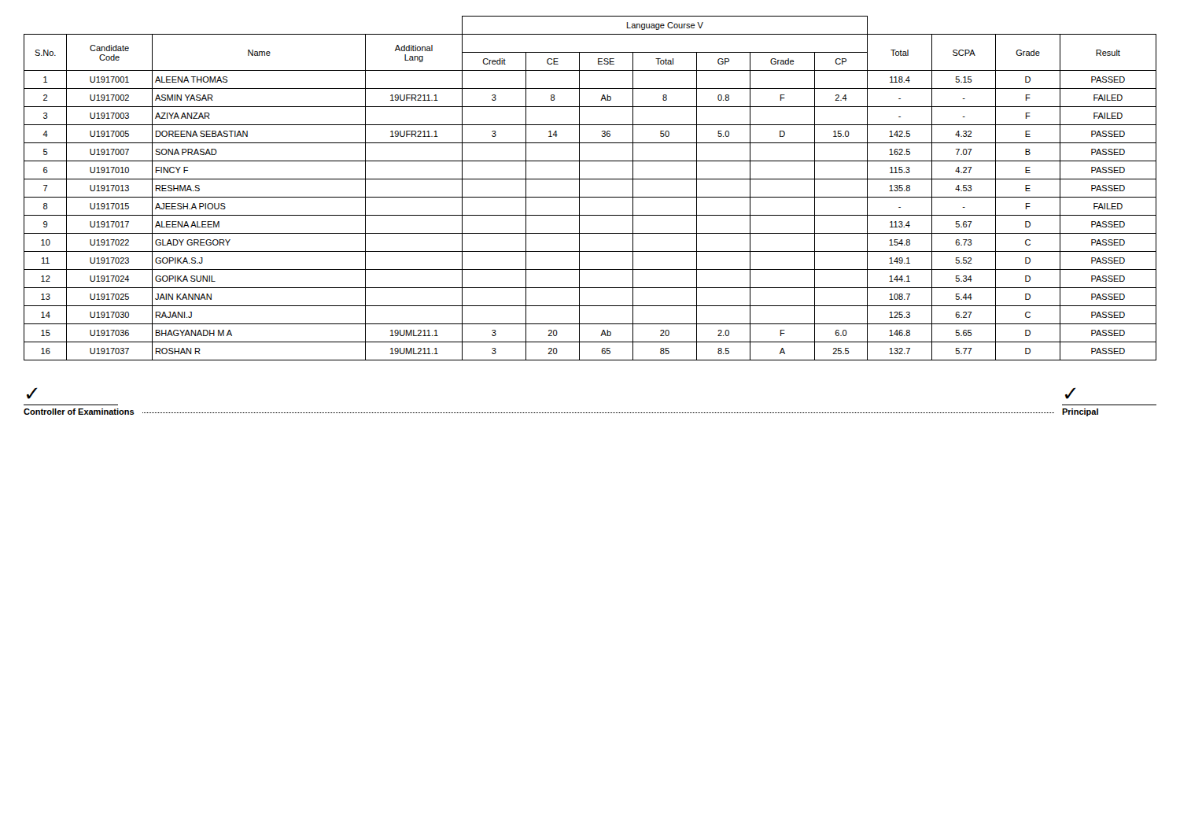| | Language Course V | |
| --- | --- | --- |
| S.No. | Candidate Code | Name | Additional Lang | | Total | SCPA | Grade | Result |
| Credit | CE | ESE | Total | GP | Grade | CP |
| 1 | U1917001 | ALEENA THOMAS | | | | | | | | | 118.4 | 5.15 | D | PASSED |
| 2 | U1917002 | ASMIN YASAR | 19UFR211.1 | 3 | 8 | Ab | 8 | 0.8 | F | 2.4 | - | - | F | FAILED |
| 3 | U1917003 | AZIYA ANZAR | | | | | | | | | - | - | F | FAILED |
| 4 | U1917005 | DOREENA SEBASTIAN | 19UFR211.1 | 3 | 14 | 36 | 50 | 5.0 | D | 15.0 | 142.5 | 4.32 | E | PASSED |
| 5 | U1917007 | SONA PRASAD | | | | | | | | | 162.5 | 7.07 | B | PASSED |
| 6 | U1917010 | FINCY F | | | | | | | | | 115.3 | 4.27 | E | PASSED |
| 7 | U1917013 | RESHMA.S | | | | | | | | | 135.8 | 4.53 | E | PASSED |
| 8 | U1917015 | AJEESH.A PIOUS | | | | | | | | | - | - | F | FAILED |
| 9 | U1917017 | ALEENA ALEEM | | | | | | | | | 113.4 | 5.67 | D | PASSED |
| 10 | U1917022 | GLADY GREGORY | | | | | | | | | 154.8 | 6.73 | C | PASSED |
| 11 | U1917023 | GOPIKA.S.J | | | | | | | | | 149.1 | 5.52 | D | PASSED |
| 12 | U1917024 | GOPIKA SUNIL | | | | | | | | | 144.1 | 5.34 | D | PASSED |
| 13 | U1917025 | JAIN KANNAN | | | | | | | | | 108.7 | 5.44 | D | PASSED |
| 14 | U1917030 | RAJANI.J | | | | | | | | | 125.3 | 6.27 | C | PASSED |
| 15 | U1917036 | BHAGYANADH M A | 19UML211.1 | 3 | 20 | Ab | 20 | 2.0 | F | 6.0 | 146.8 | 5.65 | D | PASSED |
| 16 | U1917037 | ROSHAN R | 19UML211.1 | 3 | 20 | 65 | 85 | 8.5 | A | 25.5 | 132.7 | 5.77 | D | PASSED |
✓
Controller of Examinations
✓
Principal